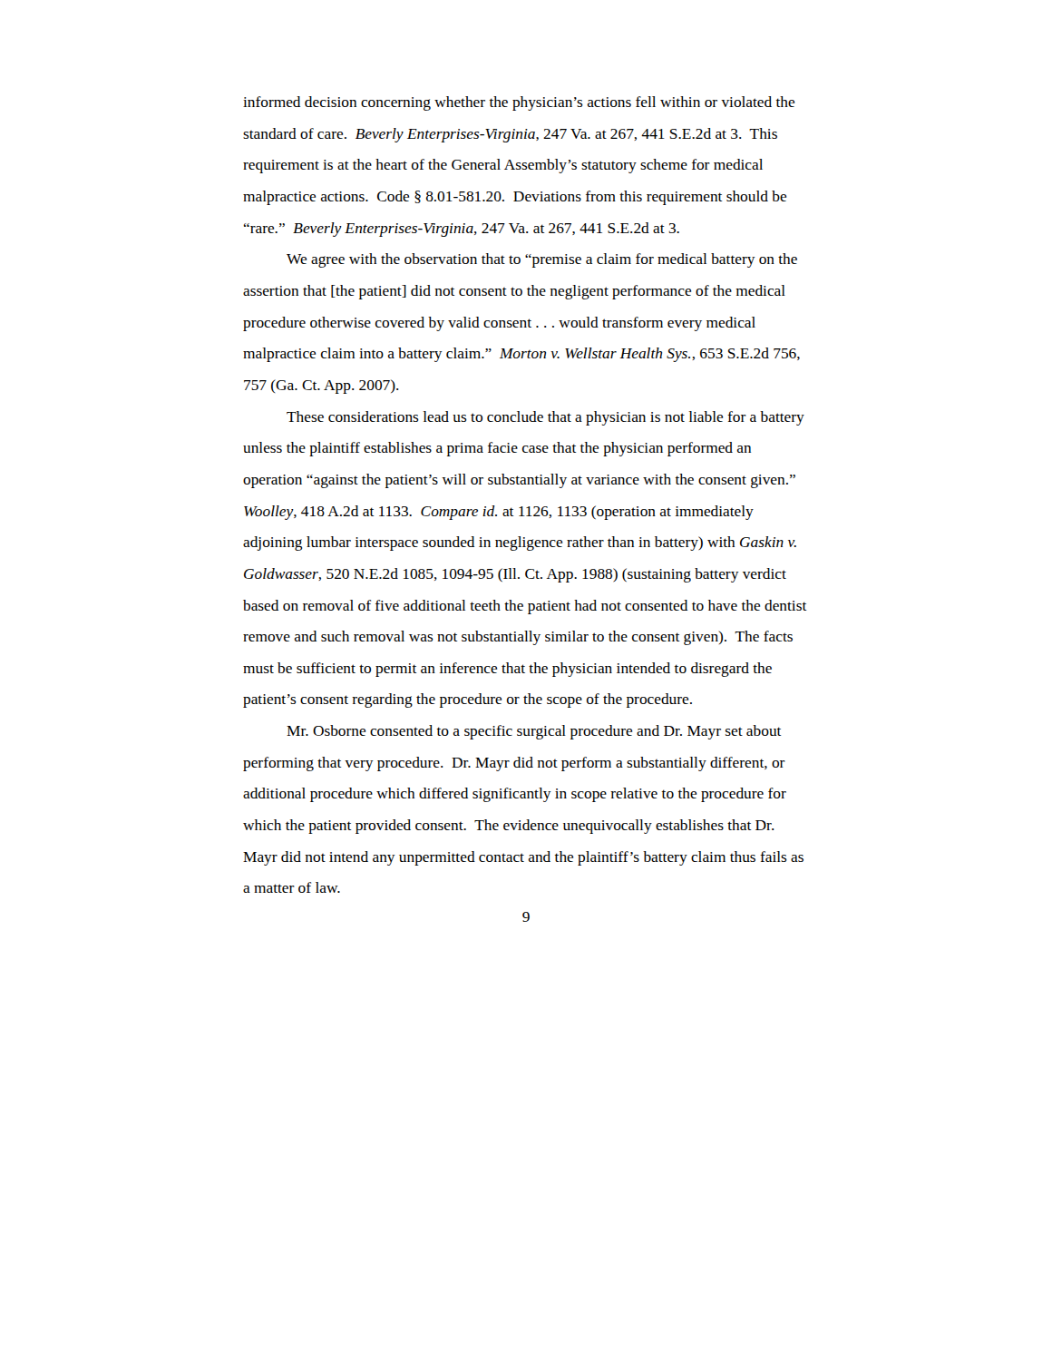informed decision concerning whether the physician’s actions fell within or violated the standard of care. Beverly Enterprises-Virginia, 247 Va. at 267, 441 S.E.2d at 3. This requirement is at the heart of the General Assembly’s statutory scheme for medical malpractice actions. Code § 8.01-581.20. Deviations from this requirement should be “rare.” Beverly Enterprises-Virginia, 247 Va. at 267, 441 S.E.2d at 3.
We agree with the observation that to “premise a claim for medical battery on the assertion that [the patient] did not consent to the negligent performance of the medical procedure otherwise covered by valid consent . . . would transform every medical malpractice claim into a battery claim.” Morton v. Wellstar Health Sys., 653 S.E.2d 756, 757 (Ga. Ct. App. 2007).
These considerations lead us to conclude that a physician is not liable for a battery unless the plaintiff establishes a prima facie case that the physician performed an operation “against the patient’s will or substantially at variance with the consent given.” Woolley, 418 A.2d at 1133. Compare id. at 1126, 1133 (operation at immediately adjoining lumbar interspace sounded in negligence rather than in battery) with Gaskin v. Goldwasser, 520 N.E.2d 1085, 1094-95 (Ill. Ct. App. 1988) (sustaining battery verdict based on removal of five additional teeth the patient had not consented to have the dentist remove and such removal was not substantially similar to the consent given). The facts must be sufficient to permit an inference that the physician intended to disregard the patient’s consent regarding the procedure or the scope of the procedure.
Mr. Osborne consented to a specific surgical procedure and Dr. Mayr set about performing that very procedure. Dr. Mayr did not perform a substantially different, or additional procedure which differed significantly in scope relative to the procedure for which the patient provided consent. The evidence unequivocally establishes that Dr. Mayr did not intend any unpermitted contact and the plaintiff’s battery claim thus fails as a matter of law.
9